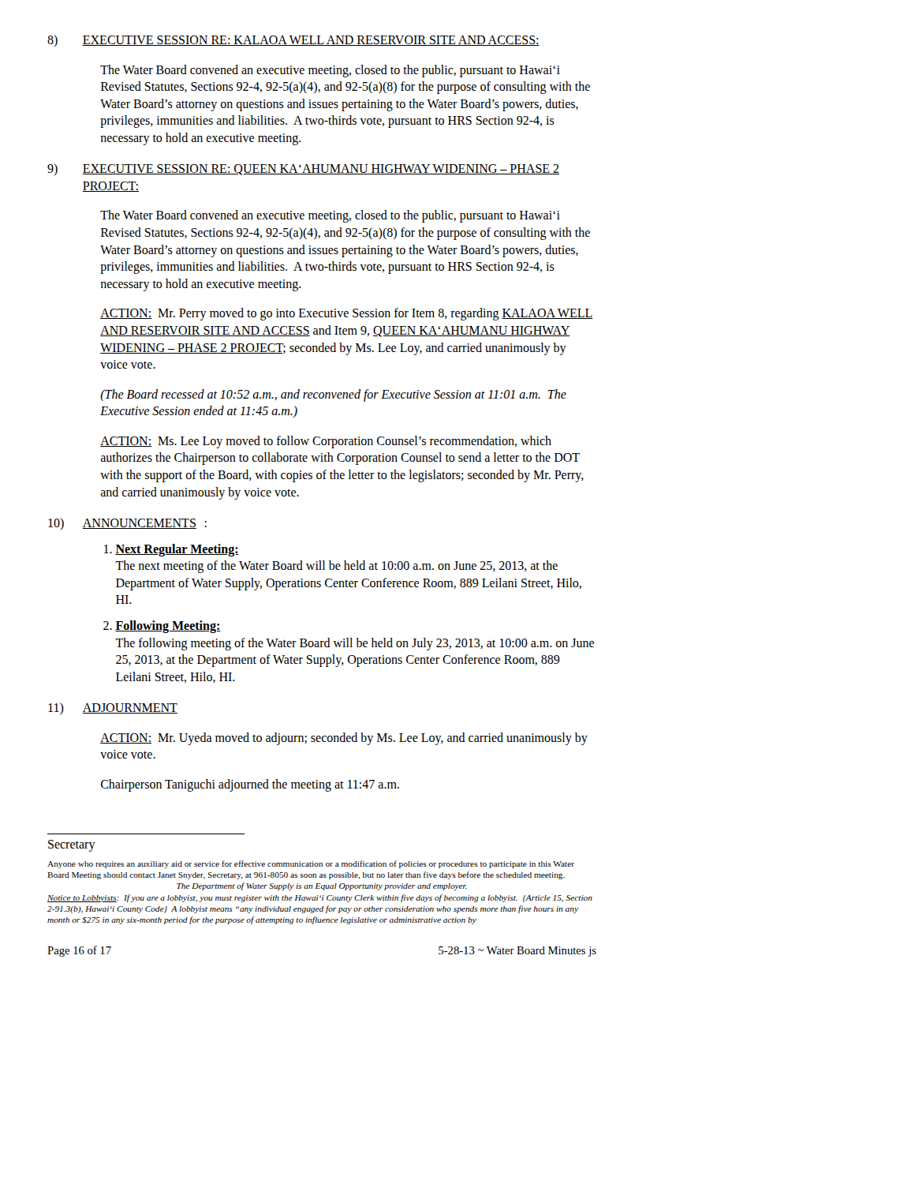8) EXECUTIVE SESSION RE: KALAOA WELL AND RESERVOIR SITE AND ACCESS:
The Water Board convened an executive meeting, closed to the public, pursuant to Hawaiʻi Revised Statutes, Sections 92-4, 92-5(a)(4), and 92-5(a)(8) for the purpose of consulting with the Water Board’s attorney on questions and issues pertaining to the Water Board’s powers, duties, privileges, immunities and liabilities. A two-thirds vote, pursuant to HRS Section 92-4, is necessary to hold an executive meeting.
9) EXECUTIVE SESSION RE: QUEEN KAʻAHUMANU HIGHWAY WIDENING – PHASE 2 PROJECT:
The Water Board convened an executive meeting, closed to the public, pursuant to Hawaiʻi Revised Statutes, Sections 92-4, 92-5(a)(4), and 92-5(a)(8) for the purpose of consulting with the Water Board’s attorney on questions and issues pertaining to the Water Board’s powers, duties, privileges, immunities and liabilities. A two-thirds vote, pursuant to HRS Section 92-4, is necessary to hold an executive meeting.
ACTION: Mr. Perry moved to go into Executive Session for Item 8, regarding KALAOA WELL AND RESERVOIR SITE AND ACCESS and Item 9, QUEEN KAʻAHUMANU HIGHWAY WIDENING – PHASE 2 PROJECT; seconded by Ms. Lee Loy, and carried unanimously by voice vote.
(The Board recessed at 10:52 a.m., and reconvened for Executive Session at 11:01 a.m. The Executive Session ended at 11:45 a.m.)
ACTION: Ms. Lee Loy moved to follow Corporation Counsel’s recommendation, which authorizes the Chairperson to collaborate with Corporation Counsel to send a letter to the DOT with the support of the Board, with copies of the letter to the legislators; seconded by Mr. Perry, and carried unanimously by voice vote.
10) ANNOUNCEMENTS:
Next Regular Meeting:
The next meeting of the Water Board will be held at 10:00 a.m. on June 25, 2013, at the Department of Water Supply, Operations Center Conference Room, 889 Leilani Street, Hilo, HI.
Following Meeting:
The following meeting of the Water Board will be held on July 23, 2013, at 10:00 a.m. on June 25, 2013, at the Department of Water Supply, Operations Center Conference Room, 889 Leilani Street, Hilo, HI.
11) ADJOURNMENT
ACTION: Mr. Uyeda moved to adjourn; seconded by Ms. Lee Loy, and carried unanimously by voice vote.
Chairperson Taniguchi adjourned the meeting at 11:47 a.m.
Secretary
Anyone who requires an auxiliary aid or service for effective communication or a modification of policies or procedures to participate in this Water Board Meeting should contact Janet Snyder, Secretary, at 961-8050 as soon as possible, but no later than five days before the scheduled meeting.
The Department of Water Supply is an Equal Opportunity provider and employer.
Notice to Lobbyists: If you are a lobbyist, you must register with the Hawaiʻi County Clerk within five days of becoming a lobbyist. {Article 15, Section 2-91.3(b), Hawaiʻi County Code} A lobbyist means “any individual engaged for pay or other consideration who spends more than five hours in any month or $275 in any six-month period for the purpose of attempting to influence legislative or administrative action by
Page 16 of 17 5-28-13 ~ Water Board Minutes js